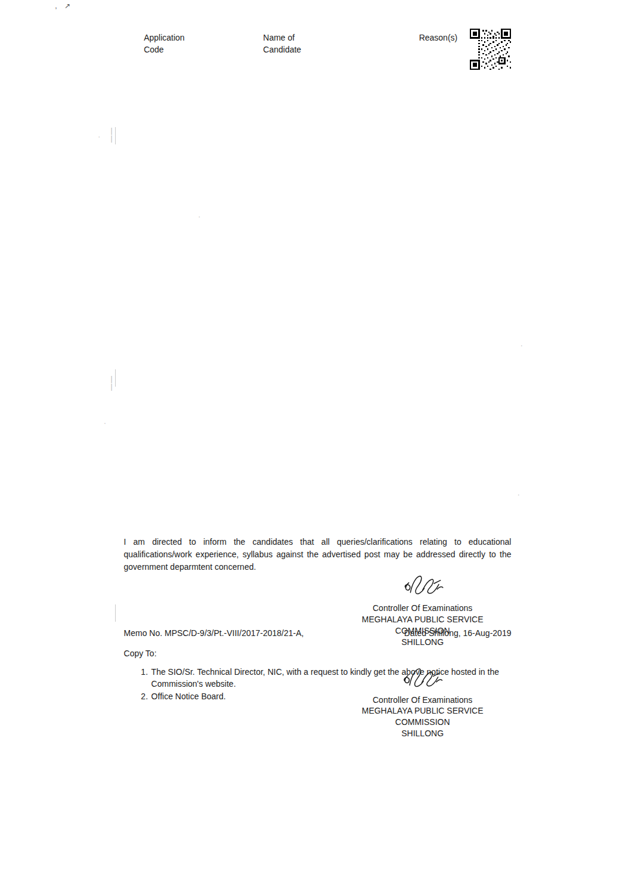, ↗
Application Code
Name of Candidate
Reason(s)
·
|
|
·
|
|
·
·
·
I am directed to inform the candidates that all queries/clarifications relating to educational qualifications/work experience, syllabus against the advertised post may be addressed directly to the government deparmtent concerned.
Controller Of Examinations
MEGHALAYA PUBLIC SERVICE COMMISSION
SHILLONG
Memo No. MPSC/D-9/3/Pt.-VIII/2017-2018/21-A,
Dated Shillong, 16-Aug-2019
Copy To:
1. The SIO/Sr. Technical Director, NIC, with a request to kindly get the above notice hosted in the
Commission's website.
2. Office Notice Board.
Controller Of Examinations
MEGHALAYA PUBLIC SERVICE COMMISSION
SHILLONG